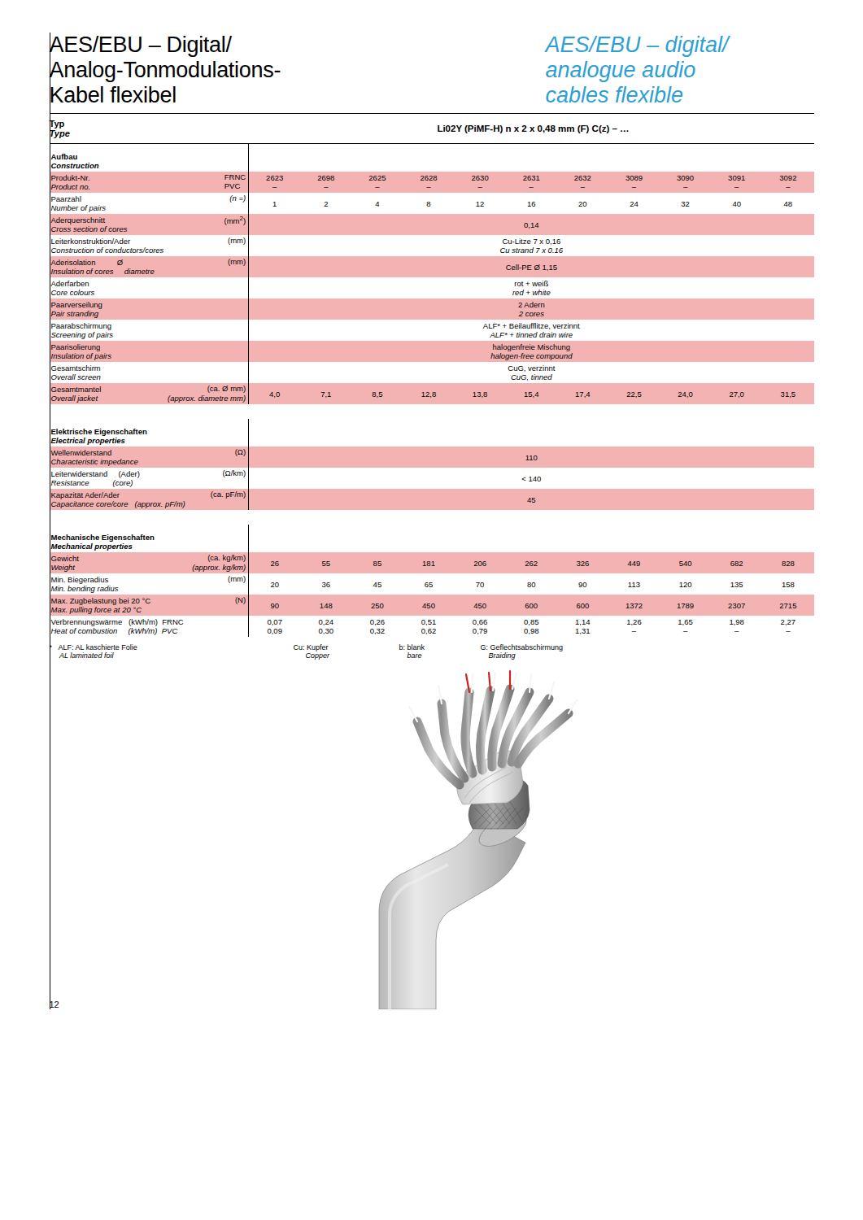AES/EBU – Digital/
Analog-Tonmodulations-
Kabel flexibel
AES/EBU – digital/
analogue audio
cables flexible
TypType
Li02Y (PiMF-H) n x 2 x 0,48 mm (F) C(z) – …
| Aufbau Construction | |
| Produkt-Nr. Product no. FRNC PVC | 2623 – | 2698 – | 2625 – | 2628 – | 2630 – | 2631 – | 2632 – | 3089 – | 3090 – | 3091 – | 3092 – |
| Paarzahl Number of pairs (n =) | 1 | 2 | 4 | 8 | 12 | 16 | 20 | 24 | 32 | 40 | 48 |
| Aderquerschnitt Cross section of cores (mm 2 ) | 0,14 |
| Leiterkonstruktion/Ader Construction of conductors/cores (mm) | Cu-Litze 7 x 0,16 Cu strand 7 x 0.16 |
| Aderisolation Ø Insulation of cores diametre (mm) | Cell-PE Ø 1,15 |
| Aderfarben Core colours | rot + weiß red + white |
| Paarverseilung Pair stranding | 2 Adern 2 cores |
| Paarabschirmung Screening of pairs | ALF* + Beilaufflitze, verzinnt ALF* + tinned drain wire |
| Paarisolierung Insulation of pairs | halogenfreie Mischung halogen-free compound |
| Gesamtschirm Overall screen | CuG, verzinnt CuG, tinned |
| Gesamtmantel Overall jacket (ca. Ø mm) (approx. diametre mm) | 4,0 | 7,1 | 8,5 | 12,8 | 13,8 | 15,4 | 17,4 | 22,5 | 24,0 | 27,0 | 31,5 |
| Elektrische Eigenschaften Electrical properties | |
| Wellenwiderstand Characteristic impedance (Ω) | 110 |
| Leiterwiderstand (Ader) Resistance (core) (Ω/km) | < 140 |
| Kapazität Ader/Ader Capacitance core/core (approx. pF/m) (ca. pF/m) | 45 |
| Mechanische Eigenschaften Mechanical properties | |
| Gewicht Weight (ca. kg/km) (approx. kg/km) | 26 | 55 | 85 | 181 | 206 | 262 | 326 | 449 | 540 | 682 | 828 |
| Min. Biegeradius Min. bending radius (mm) | 20 | 36 | 45 | 65 | 70 | 80 | 90 | 113 | 120 | 135 | 158 |
| Max. Zugbelastung bei 20 °C Max. pulling force at 20 °C (N) | 90 | 148 | 250 | 450 | 450 | 600 | 600 | 1372 | 1789 | 2307 | 2715 |
| Verbrennungswärme (kWh/m) FRNC Heat of combustion (kWh/m) PVC | 0,07 0,09 | 0,24 0,30 | 0,26 0,32 | 0,51 0,62 | 0,66 0,79 | 0,85 0,98 | 1,14 1,31 | 1,26 – | 1,65 – | 1,98 – | 2,27 – |
* ALF: AL kaschierte Folie
AL laminated foil
Cu: Kupfer
Copper
b: blank
bare
G: Geflechtsabschirmung
Braiding
12